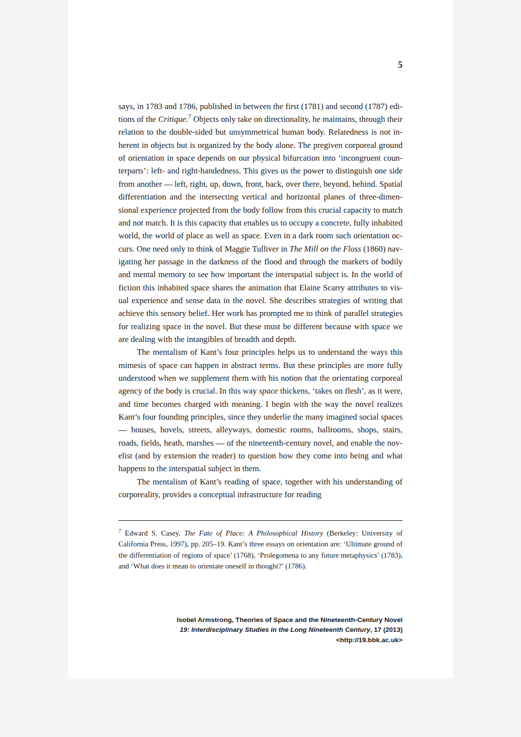5
says, in 1783 and 1786, published in between the first (1781) and second (1787) editions of the Critique.7 Objects only take on directionality, he maintains, through their relation to the double-sided but unsymmetrical human body. Relatedness is not inherent in objects but is organized by the body alone. The pregiven corporeal ground of orientation in space depends on our physical bifurcation into ‘incongruent counterparts’: left- and right-handedness. This gives us the power to distinguish one side from another — left, right, up, down, front, back, over there, beyond, behind. Spatial differentiation and the intersecting vertical and horizontal planes of three-dimensional experience projected from the body follow from this crucial capacity to match and not match. It is this capacity that enables us to occupy a concrete, fully inhabited world, the world of place as well as space. Even in a dark room such orientation occurs. One need only to think of Maggie Tulliver in The Mill on the Floss (1860) navigating her passage in the darkness of the flood and through the markers of bodily and mental memory to see how important the interspatial subject is. In the world of fiction this inhabited space shares the animation that Elaine Scarry attributes to visual experience and sense data in the novel. She describes strategies of writing that achieve this sensory belief. Her work has prompted me to think of parallel strategies for realizing space in the novel. But these must be different because with space we are dealing with the intangibles of breadth and depth.
The mentalism of Kant’s four principles helps us to understand the ways this mimesis of space can happen in abstract terms. But these principles are more fully understood when we supplement them with his notion that the orientating corporeal agency of the body is crucial. In this way space thickens, ‘takes on flesh’, as it were, and time becomes charged with meaning. I begin with the way the novel realizes Kant’s four founding principles, since they underlie the many imagined social spaces — houses, hovels, streets, alleyways, domestic rooms, ballrooms, shops, stairs, roads, fields, heath, marshes — of the nineteenth-century novel, and enable the novelist (and by extension the reader) to question how they come into being and what happens to the interspatial subject in them.
The mentalism of Kant’s reading of space, together with his understanding of corporeality, provides a conceptual infrastructure for reading
7 Edward S. Casey, The Fate of Place: A Philosophical History (Berkeley: University of California Press, 1997), pp. 205–19. Kant’s three essays on orientation are: ‘Ultimate ground of the differentiation of regions of space’ (1768), ‘Prolegomena to any future metaphysics’ (1783), and ‘What does it mean to orientate oneself in thought?’ (1786).
Isobel Armstrong, Theories of Space and the Nineteenth-Century Novel
19: Interdisciplinary Studies in the Long Nineteenth Century, 17 (2013) <http://19.bbk.ac.uk>